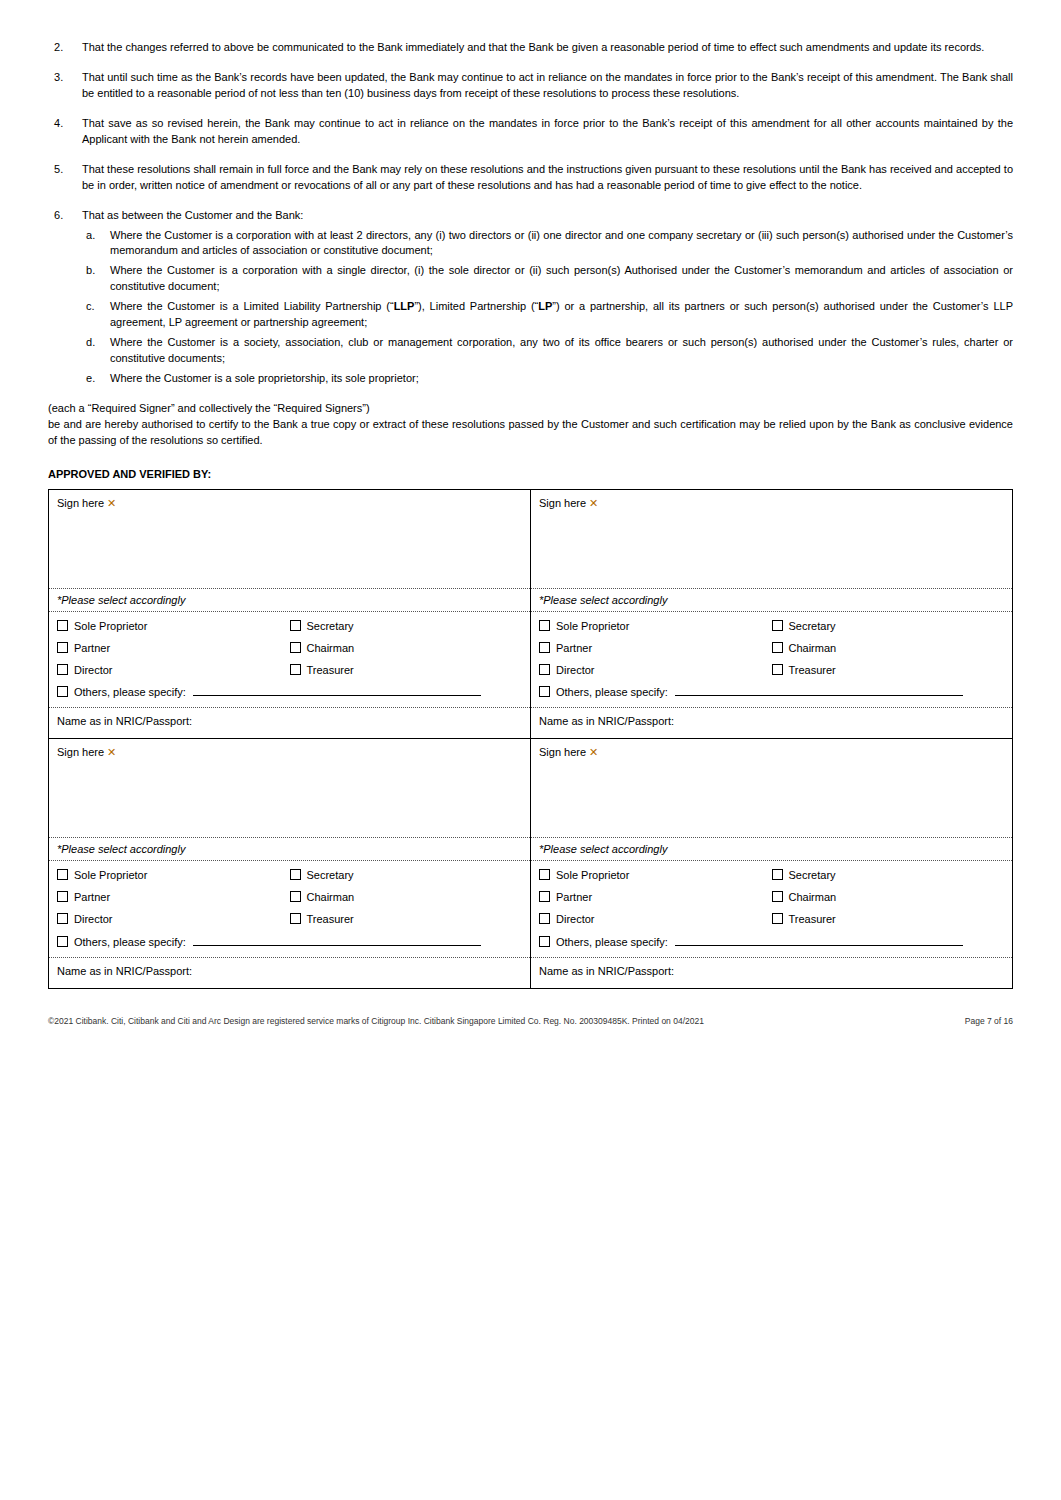That the changes referred to above be communicated to the Bank immediately and that the Bank be given a reasonable period of time to effect such amendments and update its records.
That until such time as the Bank’s records have been updated, the Bank may continue to act in reliance on the mandates in force prior to the Bank’s receipt of this amendment. The Bank shall be entitled to a reasonable period of not less than ten (10) business days from receipt of these resolutions to process these resolutions.
That save as so revised herein, the Bank may continue to act in reliance on the mandates in force prior to the Bank’s receipt of this amendment for all other accounts maintained by the Applicant with the Bank not herein amended.
That these resolutions shall remain in full force and the Bank may rely on these resolutions and the instructions given pursuant to these resolutions until the Bank has received and accepted to be in order, written notice of amendment or revocations of all or any part of these resolutions and has had a reasonable period of time to give effect to the notice.
That as between the Customer and the Bank:
Where the Customer is a corporation with at least 2 directors, any (i) two directors or (ii) one director and one company secretary or (iii) such person(s) authorised under the Customer’s memorandum and articles of association or constitutive document;
Where the Customer is a corporation with a single director, (i) the sole director or (ii) such person(s) Authorised under the Customer’s memorandum and articles of association or constitutive document;
Where the Customer is a Limited Liability Partnership (“LLP”), Limited Partnership (“LP”) or a partnership, all its partners or such person(s) authorised under the Customer’s LLP agreement, LP agreement or partnership agreement;
Where the Customer is a society, association, club or management corporation, any two of its office bearers or such person(s) authorised under the Customer’s rules, charter or constitutive documents;
Where the Customer is a sole proprietorship, its sole proprietor;
(each a “Required Signer” and collectively the “Required Signers”)
be and are hereby authorised to certify to the Bank a true copy or extract of these resolutions passed by the Customer and such certification may be relied upon by the Bank as conclusive evidence of the passing of the resolutions so certified.
APPROVED AND VERIFIED BY:
| Sign here ✕ *Please select accordingly / Sole Proprietor / Secretary / / Partner / Chairman / / Director / Treasurer / Others, please specify: Name as in NRIC/Passport: | Sign here ✕ *Please select accordingly / Sole Proprietor / Secretary / / Partner / Chairman / / Director / Treasurer / Others, please specify: Name as in NRIC/Passport: |
| Sign here ✕ *Please select accordingly / Sole Proprietor / Secretary / / Partner / Chairman / / Director / Treasurer / Others, please specify: Name as in NRIC/Passport: | Sign here ✕ *Please select accordingly / Sole Proprietor / Secretary / / Partner / Chairman / / Director / Treasurer / Others, please specify: Name as in NRIC/Passport: |
©2021 Citibank. Citi, Citibank and Citi and Arc Design are registered service marks of Citigroup Inc. Citibank Singapore Limited Co. Reg. No. 200309485K. Printed on 04/2021
Page 7 of 16